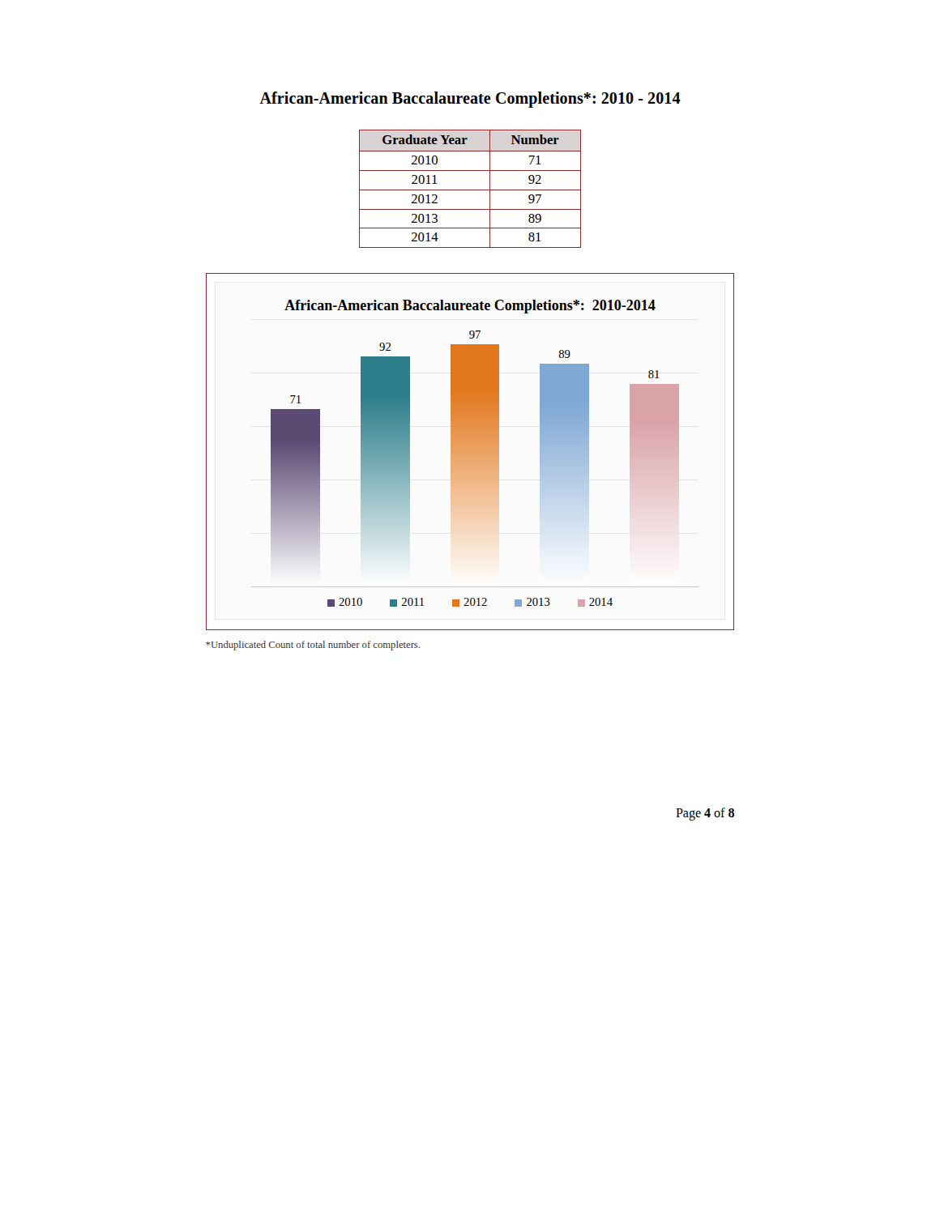African-American Baccalaureate Completions*: 2010 - 2014
| Graduate Year | Number |
| --- | --- |
| 2010 | 71 |
| 2011 | 92 |
| 2012 | 97 |
| 2013 | 89 |
| 2014 | 81 |
African-American Baccalaureate Completions*: 2010-2014
71
92
97
89
81
2010
2011
2012
2013
2014
*Unduplicated Count of total number of completers.
Page 4 of 8